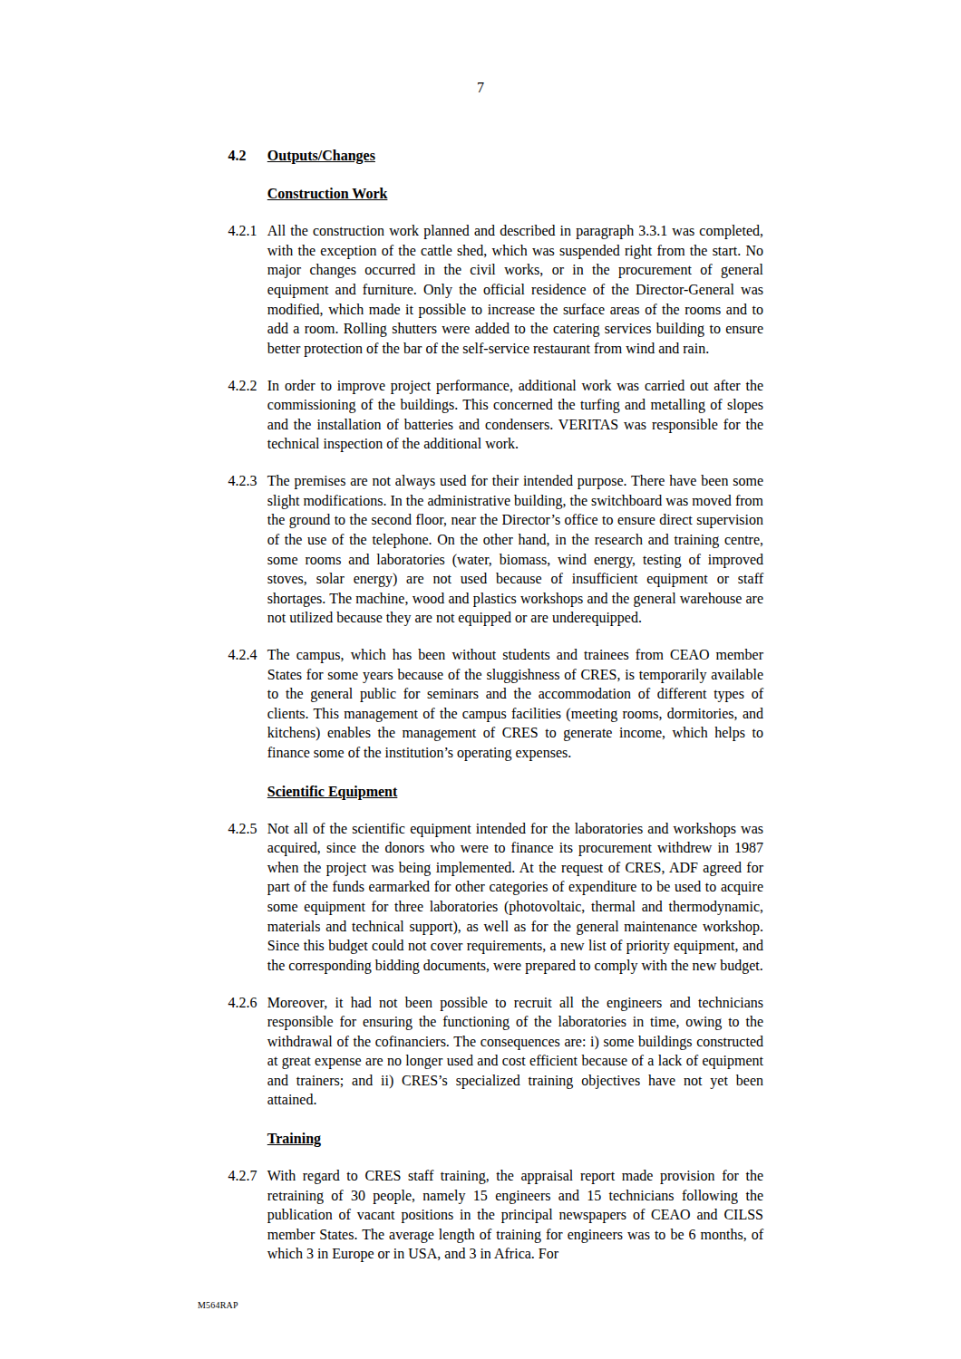7
4.2 Outputs/Changes
Construction Work
4.2.1 All the construction work planned and described in paragraph 3.3.1 was completed, with the exception of the cattle shed, which was suspended right from the start. No major changes occurred in the civil works, or in the procurement of general equipment and furniture. Only the official residence of the Director-General was modified, which made it possible to increase the surface areas of the rooms and to add a room. Rolling shutters were added to the catering services building to ensure better protection of the bar of the self-service restaurant from wind and rain.
4.2.2 In order to improve project performance, additional work was carried out after the commissioning of the buildings. This concerned the turfing and metalling of slopes and the installation of batteries and condensers. VERITAS was responsible for the technical inspection of the additional work.
4.2.3 The premises are not always used for their intended purpose. There have been some slight modifications. In the administrative building, the switchboard was moved from the ground to the second floor, near the Director’s office to ensure direct supervision of the use of the telephone. On the other hand, in the research and training centre, some rooms and laboratories (water, biomass, wind energy, testing of improved stoves, solar energy) are not used because of insufficient equipment or staff shortages. The machine, wood and plastics workshops and the general warehouse are not utilized because they are not equipped or are underequipped.
4.2.4 The campus, which has been without students and trainees from CEAO member States for some years because of the sluggishness of CRES, is temporarily available to the general public for seminars and the accommodation of different types of clients. This management of the campus facilities (meeting rooms, dormitories, and kitchens) enables the management of CRES to generate income, which helps to finance some of the institution’s operating expenses.
Scientific Equipment
4.2.5 Not all of the scientific equipment intended for the laboratories and workshops was acquired, since the donors who were to finance its procurement withdrew in 1987 when the project was being implemented. At the request of CRES, ADF agreed for part of the funds earmarked for other categories of expenditure to be used to acquire some equipment for three laboratories (photovoltaic, thermal and thermodynamic, materials and technical support), as well as for the general maintenance workshop. Since this budget could not cover requirements, a new list of priority equipment, and the corresponding bidding documents, were prepared to comply with the new budget.
4.2.6 Moreover, it had not been possible to recruit all the engineers and technicians responsible for ensuring the functioning of the laboratories in time, owing to the withdrawal of the cofinanciers. The consequences are: i) some buildings constructed at great expense are no longer used and cost efficient because of a lack of equipment and trainers; and ii) CRES’s specialized training objectives have not yet been attained.
Training
4.2.7 With regard to CRES staff training, the appraisal report made provision for the retraining of 30 people, namely 15 engineers and 15 technicians following the publication of vacant positions in the principal newspapers of CEAO and CILSS member States. The average length of training for engineers was to be 6 months, of which 3 in Europe or in USA, and 3 in Africa. For
M564RAP